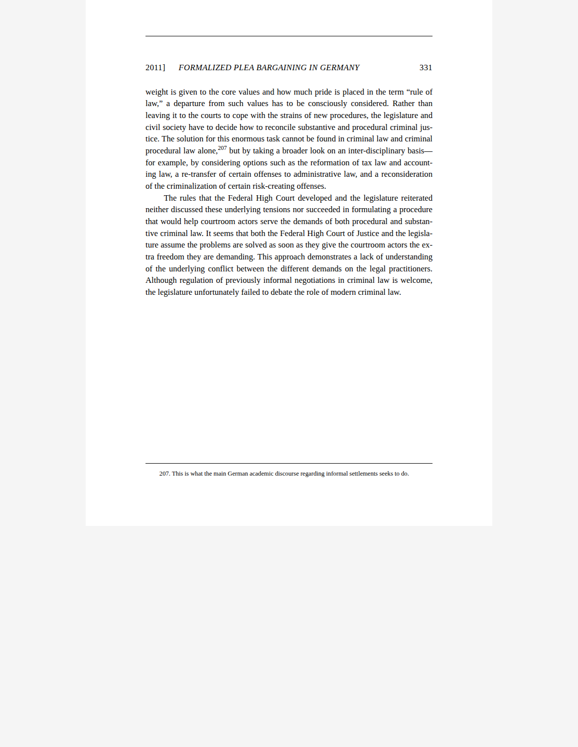2011] FORMALIZED PLEA BARGAINING IN GERMANY 331
weight is given to the core values and how much pride is placed in the term “rule of law,” a departure from such values has to be consciously considered. Rather than leaving it to the courts to cope with the strains of new procedures, the legislature and civil society have to decide how to reconcile substantive and procedural criminal justice. The solution for this enormous task cannot be found in criminal law and criminal procedural law alone,207 but by taking a broader look on an inter-disciplinary basis—for example, by considering options such as the reformation of tax law and accounting law, a re-transfer of certain offenses to administrative law, and a reconsideration of the criminalization of certain risk-creating offenses.
The rules that the Federal High Court developed and the legislature reiterated neither discussed these underlying tensions nor succeeded in formulating a procedure that would help courtroom actors serve the demands of both procedural and substantive criminal law. It seems that both the Federal High Court of Justice and the legislature assume the problems are solved as soon as they give the courtroom actors the extra freedom they are demanding. This approach demonstrates a lack of understanding of the underlying conflict between the different demands on the legal practitioners. Although regulation of previously informal negotiations in criminal law is welcome, the legislature unfortunately failed to debate the role of modern criminal law.
207. This is what the main German academic discourse regarding informal settlements seeks to do.